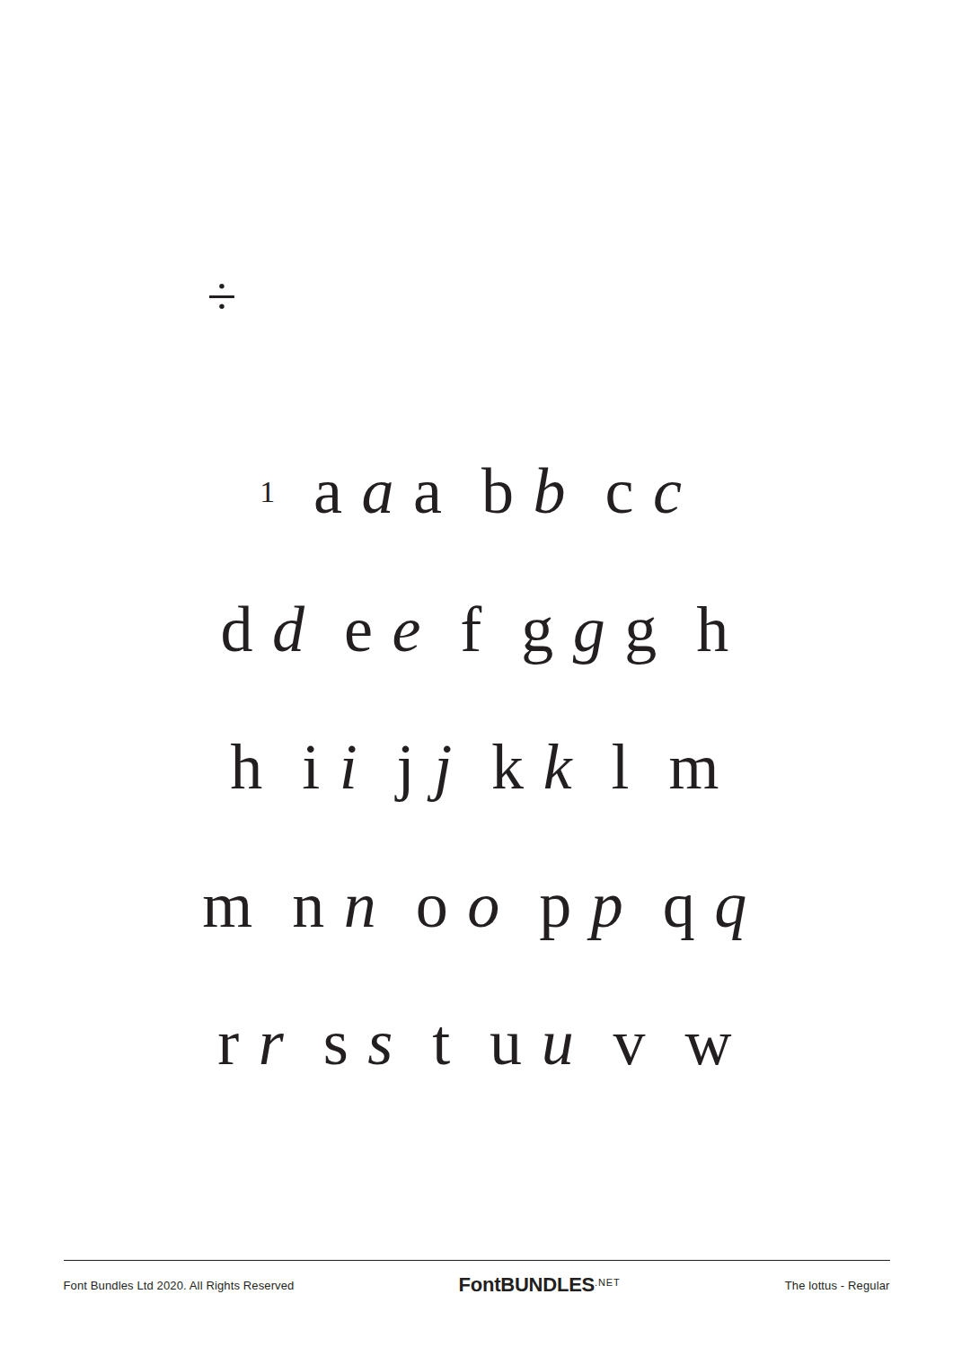÷
1 aaa bb cc
dd ee f ggg h
h ii jj kk l m
m nn oo pp qq
rr ss t uu v w
Font Bundles Ltd 2020. All Rights Reserved
FontBUNDLES.NET
The lottus - Regular